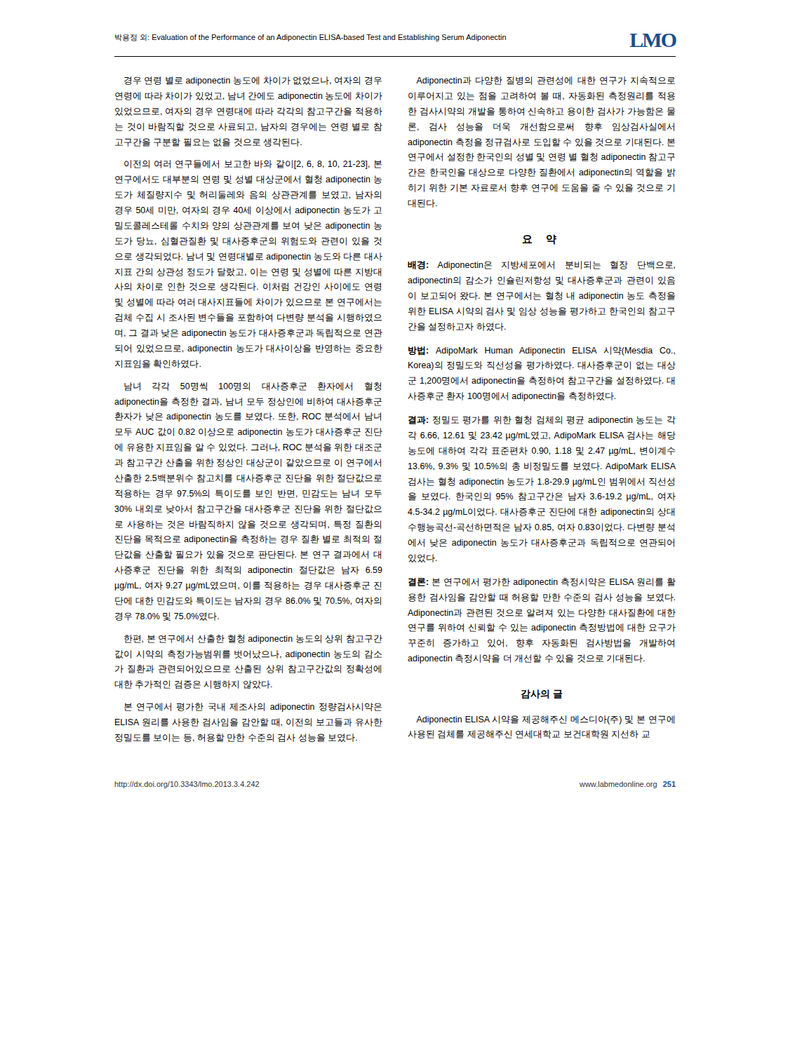박용정 외: Evaluation of the Performance of an Adiponectin ELISA-based Test and Establishing Serum Adiponectin
LMO
경우 연령 별로 adiponectin 농도에 차이가 없었으나, 여자의 경우 연령에 따라 차이가 있었고, 남녀 간에도 adiponectin 농도에 차이가 있었으므로, 여자의 경우 연령대에 따라 각각의 참고구간을 적용하는 것이 바람직할 것으로 사료되고, 남자의 경우에는 연령 별로 참고구간을 구분할 필요는 없을 것으로 생각된다.
이전의 여러 연구들에서 보고한 바와 같이[2, 6, 8, 10, 21-23], 본 연구에서도 대부분의 연령 및 성별 대상군에서 혈청 adiponectin 농도가 체질량지수 및 허리둘레와 음의 상관관계를 보였고, 남자의 경우 50세 미만, 여자의 경우 40세 이상에서 adiponectin 농도가 고밀도콜레스테롤 수치와 양의 상관관계를 보여 낮은 adiponectin 농도가 당뇨, 심혈관질환 및 대사증후군의 위험도와 관련이 있을 것으로 생각되었다. 남녀 및 연령대별로 adiponectin 농도와 다른 대사지표 간의 상관성 정도가 달랐고, 이는 연령 및 성별에 따른 지방대사의 차이로 인한 것으로 생각된다. 이처럼 건강인 사이에도 연령 및 성별에 따라 여러 대사지표들에 차이가 있으므로 본 연구에서는 검체 수집 시 조사된 변수들을 포함하여 다변량 분석을 시행하였으며, 그 결과 낮은 adiponectin 농도가 대사증후군과 독립적으로 연관되어 있었으므로, adiponectin 농도가 대사이상을 반영하는 중요한 지표임을 확인하였다.
남녀 각각 50명씩 100명의 대사증후군 환자에서 혈청 adiponectin을 측정한 결과, 남녀 모두 정상인에 비하여 대사증후군 환자가 낮은 adiponectin 농도를 보였다. 또한, ROC 분석에서 남녀 모두 AUC 값이 0.82 이상으로 adiponectin 농도가 대사증후군 진단에 유용한 지표임을 알 수 있었다. 그러나, ROC 분석을 위한 대조군과 참고구간 산출을 위한 정상인 대상군이 같았으므로 이 연구에서 산출한 2.5백분위수 참고치를 대사증후군 진단을 위한 절단값으로 적용하는 경우 97.5%의 특이도를 보인 반면, 민감도는 남녀 모두 30% 내외로 낮아서 참고구간을 대사증후군 진단을 위한 절단값으로 사용하는 것은 바람직하지 않을 것으로 생각되며, 특정 질환의 진단을 목적으로 adiponectin을 측정하는 경우 질환 별로 최적의 절단값을 산출할 필요가 있을 것으로 판단된다. 본 연구 결과에서 대사증후군 진단을 위한 최적의 adiponectin 절단값은 남자 6.59 µg/mL, 여자 9.27 µg/mL였으며, 이를 적용하는 경우 대사증후군 진단에 대한 민감도와 특이도는 남자의 경우 86.0% 및 70.5%, 여자의 경우 78.0% 및 75.0%였다.
한편, 본 연구에서 산출한 혈청 adiponectin 농도의 상위 참고구간값이 시약의 측정가능범위를 벗어났으나, adiponectin 농도의 감소가 질환과 관련되어있으므로 산출된 상위 참고구간값의 정확성에 대한 추가적인 검증은 시행하지 않았다.
본 연구에서 평가한 국내 제조사의 adiponectin 정량검사시약은 ELISA 원리를 사용한 검사임을 감안할 때, 이전의 보고들과 유사한 정밀도를 보이는 등, 허용할 만한 수준의 검사 성능을 보였다.
Adiponectin과 다양한 질병의 관련성에 대한 연구가 지속적으로 이루어지고 있는 점을 고려하여 볼 때, 자동화된 측정원리를 적용한 검사시약의 개발을 통하여 신속하고 용이한 검사가 가능함은 물론, 검사 성능을 더욱 개선함으로써 향후 임상검사실에서 adiponectin 측정을 정규검사로 도입할 수 있을 것으로 기대된다. 본 연구에서 설정한 한국인의 성별 및 연령 별 혈청 adiponectin 참고구간은 한국인을 대상으로 다양한 질환에서 adiponectin의 역할을 밝히기 위한 기본 자료로서 향후 연구에 도움을 줄 수 있을 것으로 기대된다.
요 약
배경: Adiponectin은 지방세포에서 분비되는 혈장 단백으로, adiponectin의 감소가 인슐린저항성 및 대사증후군과 관련이 있음이 보고되어 왔다. 본 연구에서는 혈청 내 adiponectin 농도 측정을 위한 ELISA 시약의 검사 및 임상 성능을 평가하고 한국인의 참고구간을 설정하고자 하였다.
방법: AdipoMark Human Adiponectin ELISA 시약(Mesdia Co., Korea)의 정밀도와 직선성을 평가하였다. 대사증후군이 없는 대상군 1,200명에서 adiponectin을 측정하여 참고구간을 설정하였다. 대사증후군 환자 100명에서 adiponectin을 측정하였다.
결과: 정밀도 평가를 위한 혈청 검체의 평균 adiponectin 농도는 각각 6.66, 12.61 및 23.42 µg/mL였고, AdipoMark ELISA 검사는 해당 농도에 대하여 각각 표준편차 0.90, 1.18 및 2.47 µg/mL, 변이계수 13.6%, 9.3% 및 10.5%의 총 비정밀도를 보였다. AdipoMark ELISA 검사는 혈청 adiponectin 농도가 1.8-29.9 µg/mL인 범위에서 직선성을 보였다. 한국인의 95% 참고구간은 남자 3.6-19.2 µg/mL, 여자 4.5-34.2 µg/mL이었다. 대사증후군 진단에 대한 adiponectin의 상대수행능곡선-곡선하면적은 남자 0.85, 여자 0.83이었다. 다변량 분석에서 낮은 adiponectin 농도가 대사증후군과 독립적으로 연관되어 있었다.
결론: 본 연구에서 평가한 adiponectin 측정시약은 ELISA 원리를 활용한 검사임을 감안할 때 허용할 만한 수준의 검사 성능을 보였다. Adiponectin과 관련된 것으로 알려져 있는 다양한 대사질환에 대한 연구를 위하여 신뢰할 수 있는 adiponectin 측정방법에 대한 요구가 꾸준히 증가하고 있어, 향후 자동화된 검사방법을 개발하여 adiponectin 측정시약을 더 개선할 수 있을 것으로 기대된다.
감사의 글
Adiponectin ELISA 시약을 제공해주신 메스디아(주) 및 본 연구에 사용된 검체를 제공해주신 연세대학교 보건대학원 지선하 교
http://dx.doi.org/10.3343/lmo.2013.3.4.242
www.labmedonline.org 251